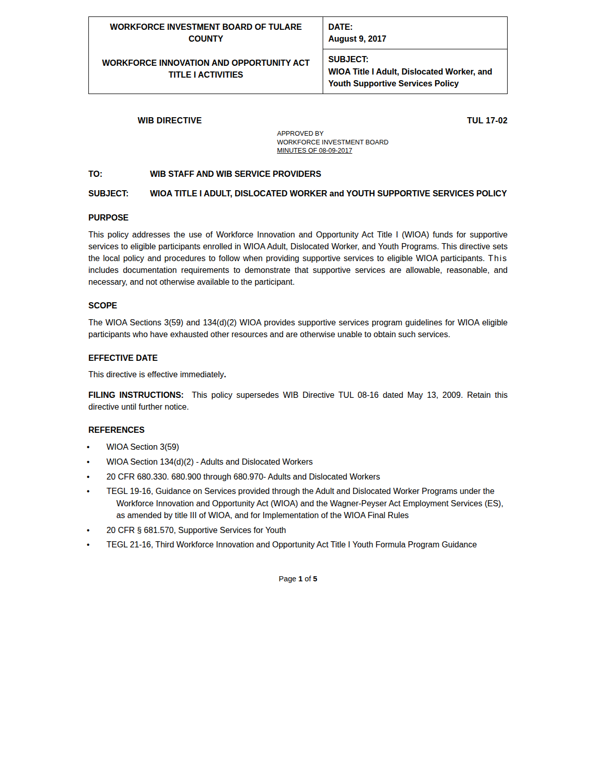| WORKFORCE INVESTMENT BOARD OF TULARE COUNTY WORKFORCE INNOVATION AND OPPORTUNITY ACT TITLE I ACTIVITIES | DATE: August 9, 2017 |
| SUBJECT: WIOA Title I Adult, Dislocated Worker, and Youth Supportive Services Policy |
WIB DIRECTIVE TUL 17-02
APPROVED BY
WORKFORCE INVESTMENT BOARD
MINUTES OF 08-09-2017
TO:
WIB STAFF AND WIB SERVICE PROVIDERS
SUBJECT:
WIOA TITLE I ADULT, DISLOCATED WORKER and YOUTH SUPPORTIVE SERVICES POLICY
PURPOSE
This policy addresses the use of Workforce Innovation and Opportunity Act Title I (WIOA) funds for supportive services to eligible participants enrolled in WIOA Adult, Dislocated Worker, and Youth Programs. This directive sets the local policy and procedures to follow when providing supportive services to eligible WIOA participants. This includes documentation requirements to demonstrate that supportive services are allowable, reasonable, and necessary, and not otherwise available to the participant.
SCOPE
The WIOA Sections 3(59) and 134(d)(2) WIOA provides supportive services program guidelines for WIOA eligible participants who have exhausted other resources and are otherwise unable to obtain such services.
EFFECTIVE DATE
This directive is effective immediately.
FILING INSTRUCTIONS: This policy supersedes WIB Directive TUL 08-16 dated May 13, 2009. Retain this directive until further notice.
REFERENCES
WIOA Section 3(59)
WIOA Section 134(d)(2) - Adults and Dislocated Workers
20 CFR 680.330. 680.900 through 680.970- Adults and Dislocated Workers
TEGL 19-16, Guidance on Services provided through the Adult and Dislocated Worker Programs under the Workforce Innovation and Opportunity Act (WIOA) and the Wagner-Peyser Act Employment Services (ES), as amended by title III of WIOA, and for Implementation of the WIOA Final Rules
20 CFR § 681.570, Supportive Services for Youth
TEGL 21-16, Third Workforce Innovation and Opportunity Act Title I Youth Formula Program Guidance
Page 1 of 5